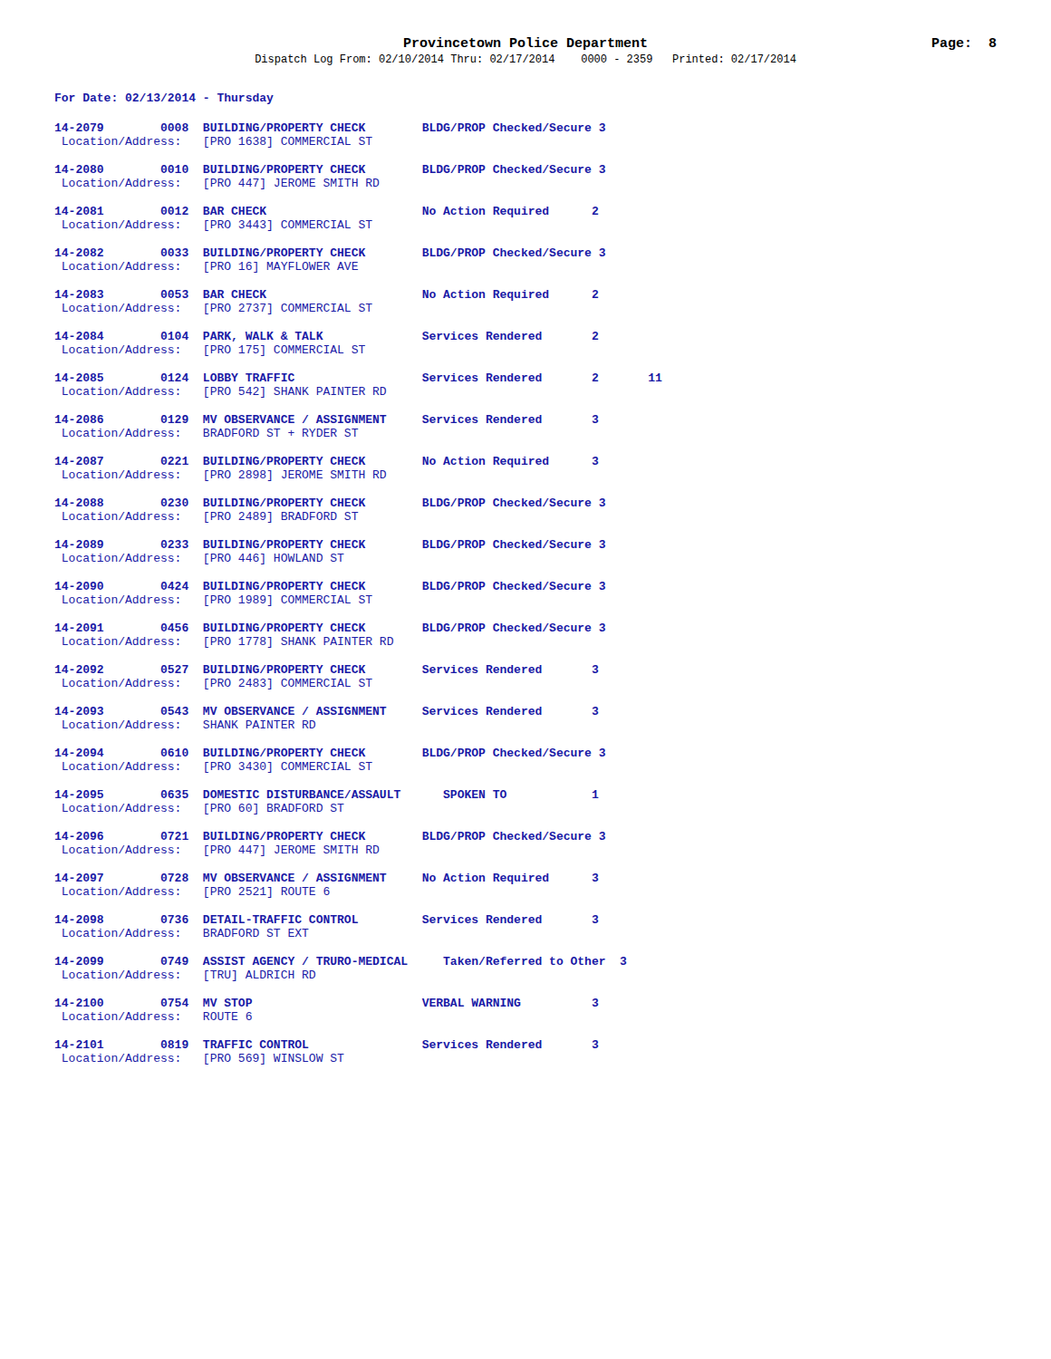Provincetown Police Department Page: 8
Dispatch Log From: 02/10/2014 Thru: 02/17/2014 0000 - 2359 Printed: 02/17/2014
For Date: 02/13/2014 - Thursday
14-2079 0008 BUILDING/PROPERTY CHECK BLDG/PROP Checked/Secure 3
Location/Address: [PRO 1638] COMMERCIAL ST
14-2080 0010 BUILDING/PROPERTY CHECK BLDG/PROP Checked/Secure 3
Location/Address: [PRO 447] JEROME SMITH RD
14-2081 0012 BAR CHECK No Action Required 2
Location/Address: [PRO 3443] COMMERCIAL ST
14-2082 0033 BUILDING/PROPERTY CHECK BLDG/PROP Checked/Secure 3
Location/Address: [PRO 16] MAYFLOWER AVE
14-2083 0053 BAR CHECK No Action Required 2
Location/Address: [PRO 2737] COMMERCIAL ST
14-2084 0104 PARK, WALK & TALK Services Rendered 2
Location/Address: [PRO 175] COMMERCIAL ST
14-2085 0124 LOBBY TRAFFIC Services Rendered 2 11
Location/Address: [PRO 542] SHANK PAINTER RD
14-2086 0129 MV OBSERVANCE / ASSIGNMENT Services Rendered 3
Location/Address: BRADFORD ST + RYDER ST
14-2087 0221 BUILDING/PROPERTY CHECK No Action Required 3
Location/Address: [PRO 2898] JEROME SMITH RD
14-2088 0230 BUILDING/PROPERTY CHECK BLDG/PROP Checked/Secure 3
Location/Address: [PRO 2489] BRADFORD ST
14-2089 0233 BUILDING/PROPERTY CHECK BLDG/PROP Checked/Secure 3
Location/Address: [PRO 446] HOWLAND ST
14-2090 0424 BUILDING/PROPERTY CHECK BLDG/PROP Checked/Secure 3
Location/Address: [PRO 1989] COMMERCIAL ST
14-2091 0456 BUILDING/PROPERTY CHECK BLDG/PROP Checked/Secure 3
Location/Address: [PRO 1778] SHANK PAINTER RD
14-2092 0527 BUILDING/PROPERTY CHECK Services Rendered 3
Location/Address: [PRO 2483] COMMERCIAL ST
14-2093 0543 MV OBSERVANCE / ASSIGNMENT Services Rendered 3
Location/Address: SHANK PAINTER RD
14-2094 0610 BUILDING/PROPERTY CHECK BLDG/PROP Checked/Secure 3
Location/Address: [PRO 3430] COMMERCIAL ST
14-2095 0635 DOMESTIC DISTURBANCE/ASSAULT SPOKEN TO 1
Location/Address: [PRO 60] BRADFORD ST
14-2096 0721 BUILDING/PROPERTY CHECK BLDG/PROP Checked/Secure 3
Location/Address: [PRO 447] JEROME SMITH RD
14-2097 0728 MV OBSERVANCE / ASSIGNMENT No Action Required 3
Location/Address: [PRO 2521] ROUTE 6
14-2098 0736 DETAIL-TRAFFIC CONTROL Services Rendered 3
Location/Address: BRADFORD ST EXT
14-2099 0749 ASSIST AGENCY / TRURO-MEDICAL Taken/Referred to Other 3
Location/Address: [TRU] ALDRICH RD
14-2100 0754 MV STOP VERBAL WARNING 3
Location/Address: ROUTE 6
14-2101 0819 TRAFFIC CONTROL Services Rendered 3
Location/Address: [PRO 569] WINSLOW ST